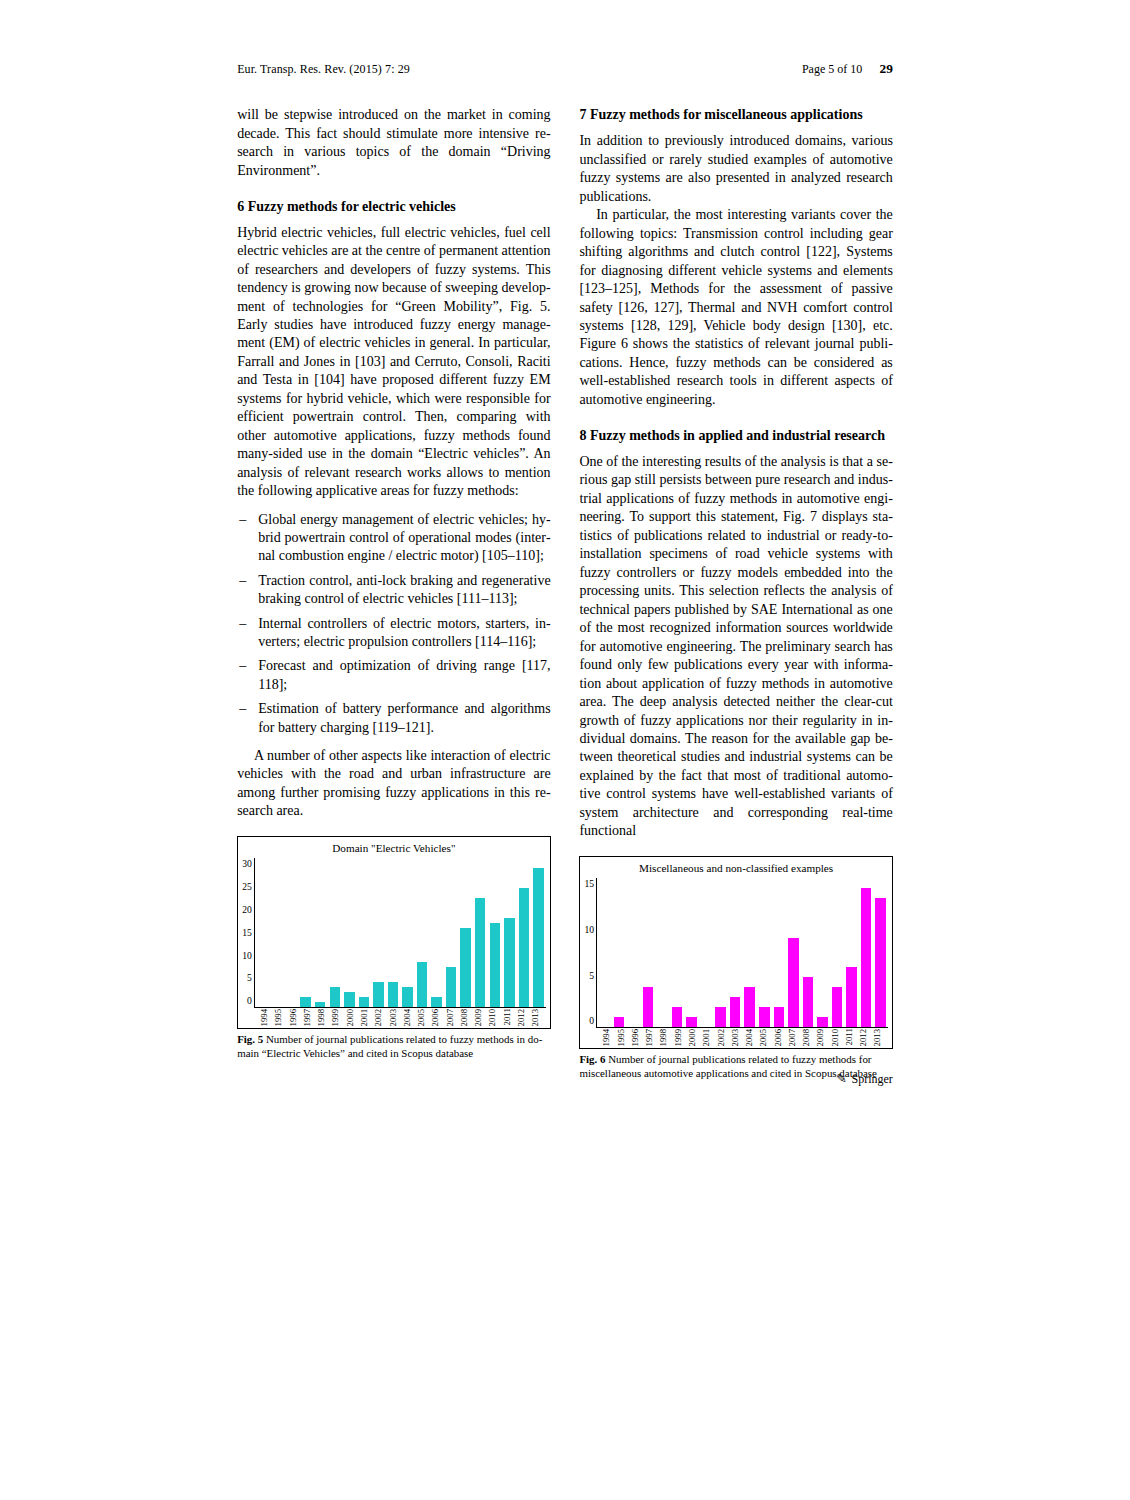Eur. Transp. Res. Rev. (2015) 7: 29
Page 5 of 1029
will be stepwise introduced on the market in coming decade. This fact should stimulate more intensive research in various topics of the domain “Driving Environment”.
6 Fuzzy methods for electric vehicles
Hybrid electric vehicles, full electric vehicles, fuel cell electric vehicles are at the centre of permanent attention of researchers and developers of fuzzy systems. This tendency is growing now because of sweeping development of technologies for “Green Mobility”, Fig. 5. Early studies have introduced fuzzy energy management (EM) of electric vehicles in general. In particular, Farrall and Jones in [103] and Cerruto, Consoli, Raciti and Testa in [104] have proposed different fuzzy EM systems for hybrid vehicle, which were responsible for efficient powertrain control. Then, comparing with other automotive applications, fuzzy methods found many-sided use in the domain “Electric vehicles”. An analysis of relevant research works allows to mention the following applicative areas for fuzzy methods:
Global energy management of electric vehicles; hybrid powertrain control of operational modes (internal combustion engine / electric motor) [105–110];
Traction control, anti-lock braking and regenerative braking control of electric vehicles [111–113];
Internal controllers of electric motors, starters, inverters; electric propulsion controllers [114–116];
Forecast and optimization of driving range [117, 118];
Estimation of battery performance and algorithms for battery charging [119–121].
A number of other aspects like interaction of electric vehicles with the road and urban infrastructure are among further promising fuzzy applications in this research area.
Domain "Electric Vehicles"
302520151050
19941995199619971998199920002001200220032004200520062007200820092010201120122013
Fig. 5 Number of journal publications related to fuzzy methods in domain “Electric Vehicles” and cited in Scopus database
7 Fuzzy methods for miscellaneous applications
In addition to previously introduced domains, various unclassified or rarely studied examples of automotive fuzzy systems are also presented in analyzed research publications.
In particular, the most interesting variants cover the following topics: Transmission control including gear shifting algorithms and clutch control [122], Systems for diagnosing different vehicle systems and elements [123–125], Methods for the assessment of passive safety [126, 127], Thermal and NVH comfort control systems [128, 129], Vehicle body design [130], etc. Figure 6 shows the statistics of relevant journal publications. Hence, fuzzy methods can be considered as well-established research tools in different aspects of automotive engineering.
8 Fuzzy methods in applied and industrial research
One of the interesting results of the analysis is that a serious gap still persists between pure research and industrial applications of fuzzy methods in automotive engineering. To support this statement, Fig. 7 displays statistics of publications related to industrial or ready-to-installation specimens of road vehicle systems with fuzzy controllers or fuzzy models embedded into the processing units. This selection reflects the analysis of technical papers published by SAE International as one of the most recognized information sources worldwide for automotive engineering. The preliminary search has found only few publications every year with information about application of fuzzy methods in automotive area. The deep analysis detected neither the clear-cut growth of fuzzy applications nor their regularity in individual domains. The reason for the available gap between theoretical studies and industrial systems can be explained by the fact that most of traditional automotive control systems have well-established variants of system architecture and corresponding real-time functional
Miscellaneous and non-classified examples
151050
19941995199619971998199920002001200220032004200520062007200820092010201120122013
Fig. 6 Number of journal publications related to fuzzy methods for miscellaneous automotive applications and cited in Scopus database
✎ Springer